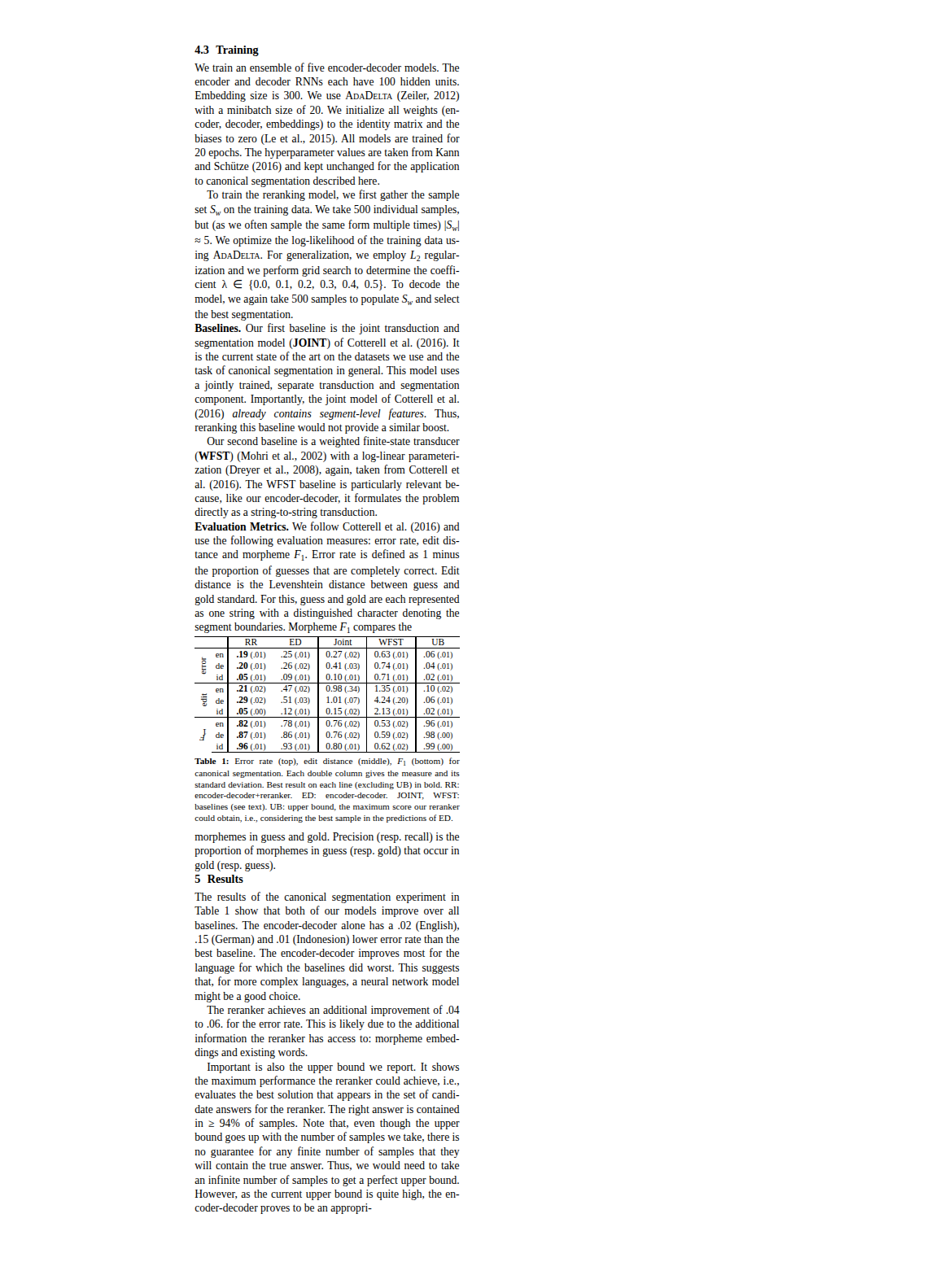4.3 Training
We train an ensemble of five encoder-decoder models. The encoder and decoder RNNs each have 100 hidden units. Embedding size is 300. We use AdaDelta (Zeiler, 2012) with a minibatch size of 20. We initialize all weights (encoder, decoder, embeddings) to the identity matrix and the biases to zero (Le et al., 2015). All models are trained for 20 epochs. The hyperparameter values are taken from Kann and Schütze (2016) and kept unchanged for the application to canonical segmentation described here.
To train the reranking model, we first gather the sample set Sw on the training data. We take 500 individual samples, but (as we often sample the same form multiple times) |Sw| ≈ 5. We optimize the log-likelihood of the training data using AdaDelta. For generalization, we employ L 2 regularization and we perform grid search to determine the coefficient λ ∈ {0.0, 0.1, 0.2, 0.3, 0.4, 0.5}. To decode the model, we again take 500 samples to populate Sw and select the best segmentation.
Baselines. Our first baseline is the joint transduction and segmentation model (JOINT) of Cotterell et al. (2016). It is the current state of the art on the datasets we use and the task of canonical segmentation in general. This model uses a jointly trained, separate transduction and segmentation component. Importantly, the joint model of Cotterell et al. (2016) already contains segment-level features. Thus, reranking this baseline would not provide a similar boost.
Our second baseline is a weighted finite-state transducer (WFST) (Mohri et al., 2002) with a log-linear parameterization (Dreyer et al., 2008), again, taken from Cotterell et al. (2016). The WFST baseline is particularly relevant because, like our encoder-decoder, it formulates the problem directly as a string-to-string transduction.
Evaluation Metrics. We follow Cotterell et al. (2016) and use the following evaluation measures: error rate, edit distance and morpheme F 1. Error rate is defined as 1 minus the proportion of guesses that are completely correct. Edit distance is the Levenshtein distance between guess and gold standard. For this, guess and gold are each represented as one string with a distinguished character denoting the segment boundaries. Morpheme F 1 compares the
| | | RR | ED | Joint | WFST | UB |
| error | en | .19 (.01) | .25 (.01) | 0.27 (.02) | 0.63 (.01) | .06 (.01) |
| de | .20 (.01) | .26 (.02) | 0.41 (.03) | 0.74 (.01) | .04 (.01) |
| id | .05 (.01) | .09 (.01) | 0.10 (.01) | 0.71 (.01) | .02 (.01) |
| edit | en | .21 (.02) | .47 (.02) | 0.98 (.34) | 1.35 (.01) | .10 (.02) |
| de | .29 (.02) | .51 (.03) | 1.01 (.07) | 4.24 (.20) | .06 (.01) |
| id | .05 (.00) | .12 (.01) | 0.15 (.02) | 2.13 (.01) | .02 (.01) |
| F 1 | en | .82 (.01) | .78 (.01) | 0.76 (.02) | 0.53 (.02) | .96 (.01) |
| de | .87 (.01) | .86 (.01) | 0.76 (.02) | 0.59 (.02) | .98 (.00) |
| id | .96 (.01) | .93 (.01) | 0.80 (.01) | 0.62 (.02) | .99 (.00) |
Table 1: Error rate (top), edit distance (middle), F 1 (bottom) for canonical segmentation. Each double column gives the measure and its standard deviation. Best result on each line (excluding UB) in bold. RR: encoder-decoder+reranker. ED: encoder-decoder. JOINT, WFST: baselines (see text). UB: upper bound, the maximum score our reranker could obtain, i.e., considering the best sample in the predictions of ED.
morphemes in guess and gold. Precision (resp. recall) is the proportion of morphemes in guess (resp. gold) that occur in gold (resp. guess).
5 Results
The results of the canonical segmentation experiment in Table 1 show that both of our models improve over all baselines. The encoder-decoder alone has a .02 (English), .15 (German) and .01 (Indonesion) lower error rate than the best baseline. The encoder-decoder improves most for the language for which the baselines did worst. This suggests that, for more complex languages, a neural network model might be a good choice.
The reranker achieves an additional improvement of .04 to .06. for the error rate. This is likely due to the additional information the reranker has access to: morpheme embeddings and existing words.
Important is also the upper bound we report. It shows the maximum performance the reranker could achieve, i.e., evaluates the best solution that appears in the set of candidate answers for the reranker. The right answer is contained in ≥ 94% of samples. Note that, even though the upper bound goes up with the number of samples we take, there is no guarantee for any finite number of samples that they will contain the true answer. Thus, we would need to take an infinite number of samples to get a perfect upper bound. However, as the current upper bound is quite high, the encoder-decoder proves to be an appropri-